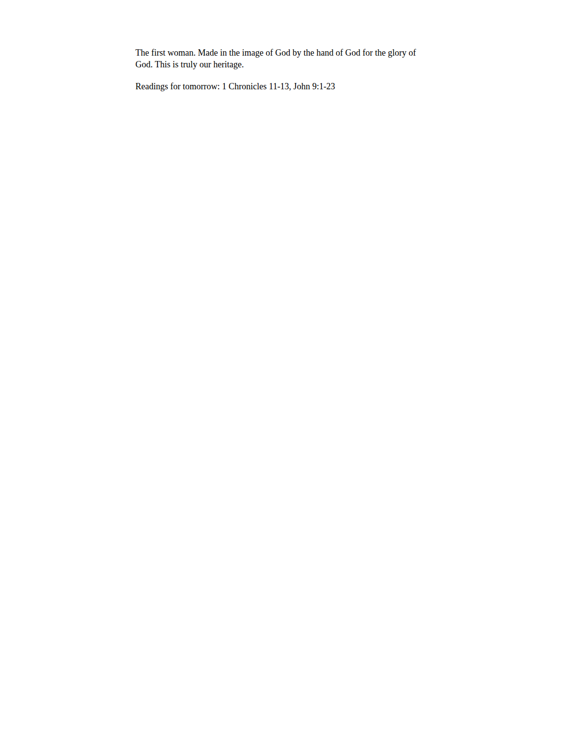The first woman. Made in the image of God by the hand of God for the glory of God. This is truly our heritage.
Readings for tomorrow: 1 Chronicles 11-13, John 9:1-23